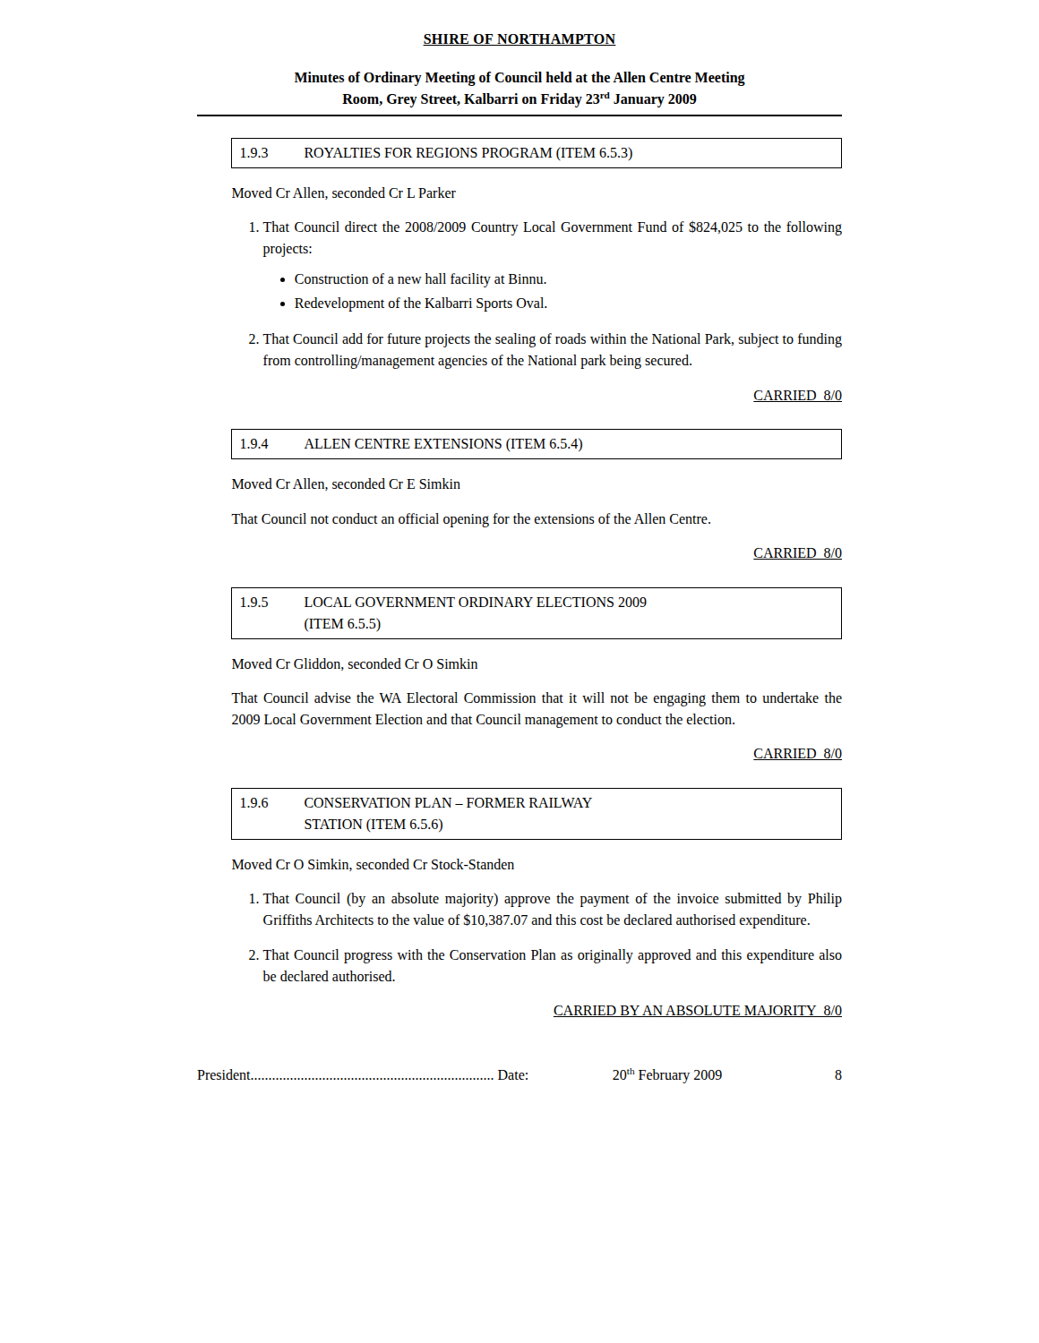SHIRE OF NORTHAMPTON
Minutes of Ordinary Meeting of Council held at the Allen Centre Meeting
Room, Grey Street, Kalbarri on Friday 23rd January 2009
1.9.3 ROYALTIES FOR REGIONS PROGRAM (ITEM 6.5.3)
Moved Cr Allen, seconded Cr L Parker
That Council direct the 2008/2009 Country Local Government Fund of $824,025 to the following projects:
Construction of a new hall facility at Binnu.
Redevelopment of the Kalbarri Sports Oval.
That Council add for future projects the sealing of roads within the National Park, subject to funding from controlling/management agencies of the National park being secured.
CARRIED 8/0
1.9.4 ALLEN CENTRE EXTENSIONS (ITEM 6.5.4)
Moved Cr Allen, seconded Cr E Simkin
That Council not conduct an official opening for the extensions of the Allen Centre.
CARRIED 8/0
1.9.5 LOCAL GOVERNMENT ORDINARY ELECTIONS 2009
(ITEM 6.5.5)
Moved Cr Gliddon, seconded Cr O Simkin
That Council advise the WA Electoral Commission that it will not be engaging them to undertake the 2009 Local Government Election and that Council management to conduct the election.
CARRIED 8/0
1.9.6 CONSERVATION PLAN – FORMER RAILWAY
STATION (ITEM 6.5.6)
Moved Cr O Simkin, seconded Cr Stock-Standen
That Council (by an absolute majority) approve the payment of the invoice submitted by Philip Griffiths Architects to the value of $10,387.07 and this cost be declared authorised expenditure.
That Council progress with the Conservation Plan as originally approved and this expenditure also be declared authorised.
CARRIED BY AN ABSOLUTE MAJORITY 8/0
President.................................................................... Date: 20th February 2009 8